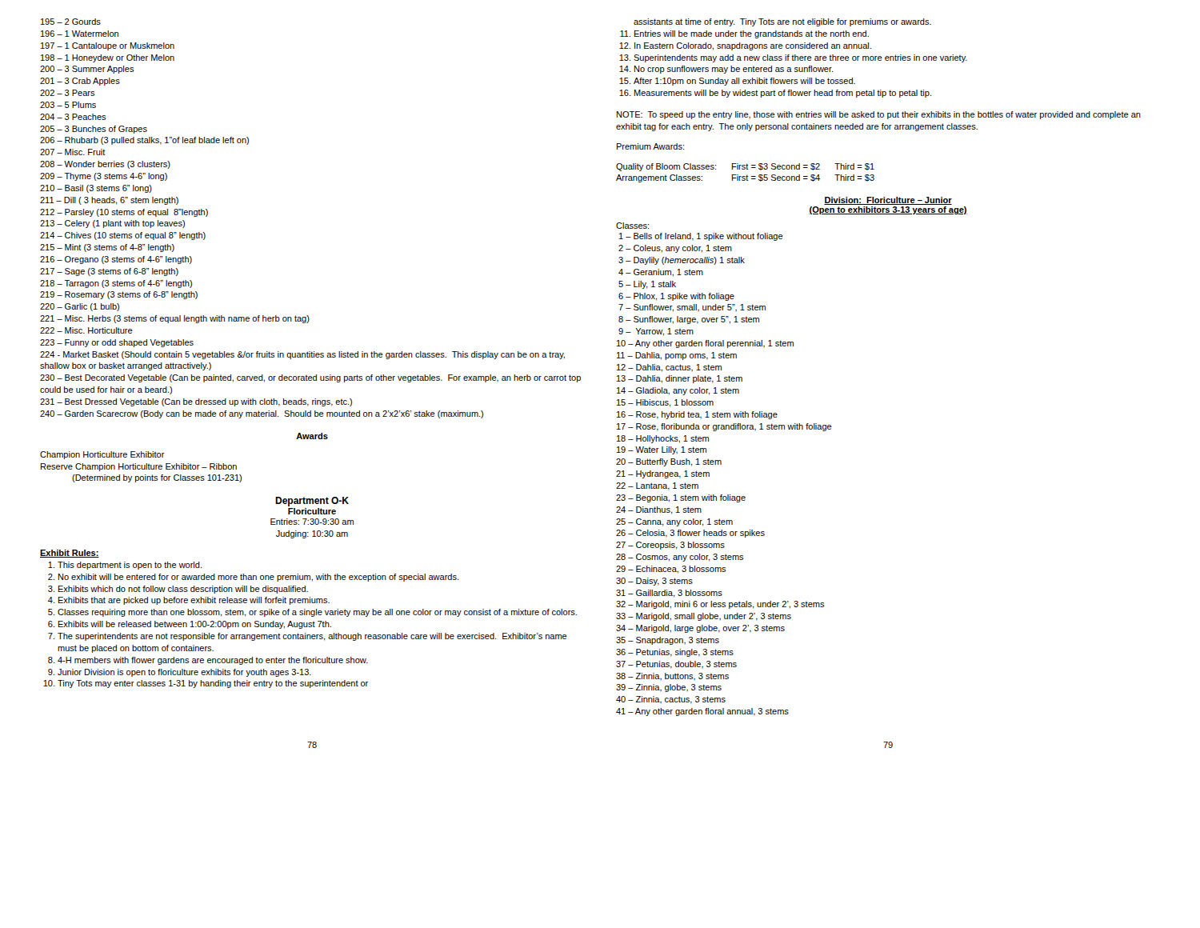195 – 2 Gourds
196 – 1 Watermelon
197 – 1 Cantaloupe or Muskmelon
198 – 1 Honeydew or Other Melon
200 – 3 Summer Apples
201 – 3 Crab Apples
202 – 3 Pears
203 – 5 Plums
204 – 3 Peaches
205 – 3 Bunches of Grapes
206 – Rhubarb (3 pulled stalks, 1”of leaf blade left on)
207 – Misc. Fruit
208 – Wonder berries (3 clusters)
209 – Thyme (3 stems 4-6” long)
210 – Basil (3 stems 6” long)
211 – Dill ( 3 heads, 6” stem length)
212 – Parsley (10 stems of equal 8”length)
213 – Celery (1 plant with top leaves)
214 – Chives (10 stems of equal 8” length)
215 – Mint (3 stems of 4-8” length)
216 – Oregano (3 stems of 4-6” length)
217 – Sage (3 stems of 6-8” length)
218 – Tarragon (3 stems of 4-6” length)
219 – Rosemary (3 stems of 6-8” length)
220 – Garlic (1 bulb)
221 – Misc. Herbs (3 stems of equal length with name of herb on tag)
222 – Misc. Horticulture
223 – Funny or odd shaped Vegetables
224 - Market Basket (Should contain 5 vegetables &/or fruits in quantities as listed in the garden classes. This display can be on a tray, shallow box or basket arranged attractively.)
230 – Best Decorated Vegetable (Can be painted, carved, or decorated using parts of other vegetables. For example, an herb or carrot top could be used for hair or a beard.)
231 – Best Dressed Vegetable (Can be dressed up with cloth, beads, rings, etc.)
240 – Garden Scarecrow (Body can be made of any material. Should be mounted on a 2’x2’x6’ stake (maximum.)
Awards
Champion Horticulture Exhibitor
Reserve Champion Horticulture Exhibitor – Ribbon
(Determined by points for Classes 101-231)
Department O-K
Floriculture
Entries: 7:30-9:30 am
Judging: 10:30 am
Exhibit Rules:
This department is open to the world.
No exhibit will be entered for or awarded more than one premium, with the exception of special awards.
Exhibits which do not follow class description will be disqualified.
Exhibits that are picked up before exhibit release will forfeit premiums.
Classes requiring more than one blossom, stem, or spike of a single variety may be all one color or may consist of a mixture of colors.
Exhibits will be released between 1:00-2:00pm on Sunday, August 7th.
The superintendents are not responsible for arrangement containers, although reasonable care will be exercised. Exhibitor’s name must be placed on bottom of containers.
4-H members with flower gardens are encouraged to enter the floriculture show.
Junior Division is open to floriculture exhibits for youth ages 3-13.
Tiny Tots may enter classes 1-31 by handing their entry to the superintendent or
78
assistants at time of entry. Tiny Tots are not eligible for premiums or awards.
Entries will be made under the grandstands at the north end.
In Eastern Colorado, snapdragons are considered an annual.
Superintendents may add a new class if there are three or more entries in one variety.
No crop sunflowers may be entered as a sunflower.
After 1:10pm on Sunday all exhibit flowers will be tossed.
Measurements will be by widest part of flower head from petal tip to petal tip.
NOTE: To speed up the entry line, those with entries will be asked to put their exhibits in the bottles of water provided and complete an exhibit tag for each entry. The only personal containers needed are for arrangement classes.
Premium Awards:
| Quality of Bloom Classes: | First = $3 Second = $2 | Third = $1 |
| Arrangement Classes: | First = $5 Second = $4 | Third = $3 |
Division: Floriculture – Junior
(Open to exhibitors 3-13 years of age)
Classes:
1 – Bells of Ireland, 1 spike without foliage
2 – Coleus, any color, 1 stem
3 – Daylily (hemerocallis) 1 stalk
4 – Geranium, 1 stem
5 – Lily, 1 stalk
6 – Phlox, 1 spike with foliage
7 – Sunflower, small, under 5”, 1 stem
8 – Sunflower, large, over 5”, 1 stem
9 – Yarrow, 1 stem
10 – Any other garden floral perennial, 1 stem
11 – Dahlia, pomp oms, 1 stem
12 – Dahlia, cactus, 1 stem
13 – Dahlia, dinner plate, 1 stem
14 – Gladiola, any color, 1 stem
15 – Hibiscus, 1 blossom
16 – Rose, hybrid tea, 1 stem with foliage
17 – Rose, floribunda or grandiflora, 1 stem with foliage
18 – Hollyhocks, 1 stem
19 – Water Lilly, 1 stem
20 – Butterfly Bush, 1 stem
21 – Hydrangea, 1 stem
22 – Lantana, 1 stem
23 – Begonia, 1 stem with foliage
24 – Dianthus, 1 stem
25 – Canna, any color, 1 stem
26 – Celosia, 3 flower heads or spikes
27 – Coreopsis, 3 blossoms
28 – Cosmos, any color, 3 stems
29 – Echinacea, 3 blossoms
30 – Daisy, 3 stems
31 – Gaillardia, 3 blossoms
32 – Marigold, mini 6 or less petals, under 2’, 3 stems
33 – Marigold, small globe, under 2’, 3 stems
34 – Marigold, large globe, over 2’, 3 stems
35 – Snapdragon, 3 stems
36 – Petunias, single, 3 stems
37 – Petunias, double, 3 stems
38 – Zinnia, buttons, 3 stems
39 – Zinnia, globe, 3 stems
40 – Zinnia, cactus, 3 stems
41 – Any other garden floral annual, 3 stems
79